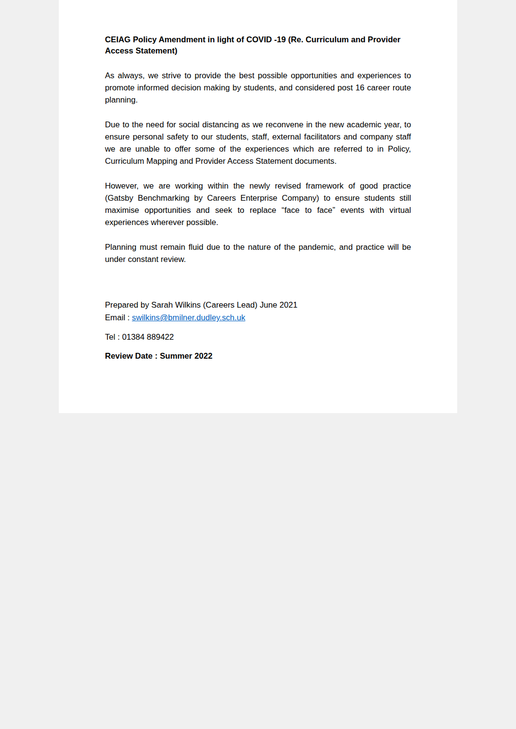CEIAG Policy Amendment in light of COVID -19 (Re. Curriculum and Provider Access Statement)
As always, we strive to provide the best possible opportunities and experiences to promote informed decision making by students, and considered post 16 career route planning.
Due to the need for social distancing as we reconvene in the new academic year, to ensure personal safety to our students, staff, external facilitators and company staff we are unable to offer some of the experiences which are referred to in Policy, Curriculum Mapping and Provider Access Statement documents.
However, we are working within the newly revised framework of good practice (Gatsby Benchmarking by Careers Enterprise Company) to ensure students still maximise opportunities and seek to replace “face to face” events with virtual experiences wherever possible.
Planning must remain fluid due to the nature of the pandemic, and practice will be under constant review.
Prepared by Sarah Wilkins (Careers Lead) June 2021
Email : swilkins@bmilner.dudley.sch.uk
Tel : 01384 889422
Review Date : Summer 2022